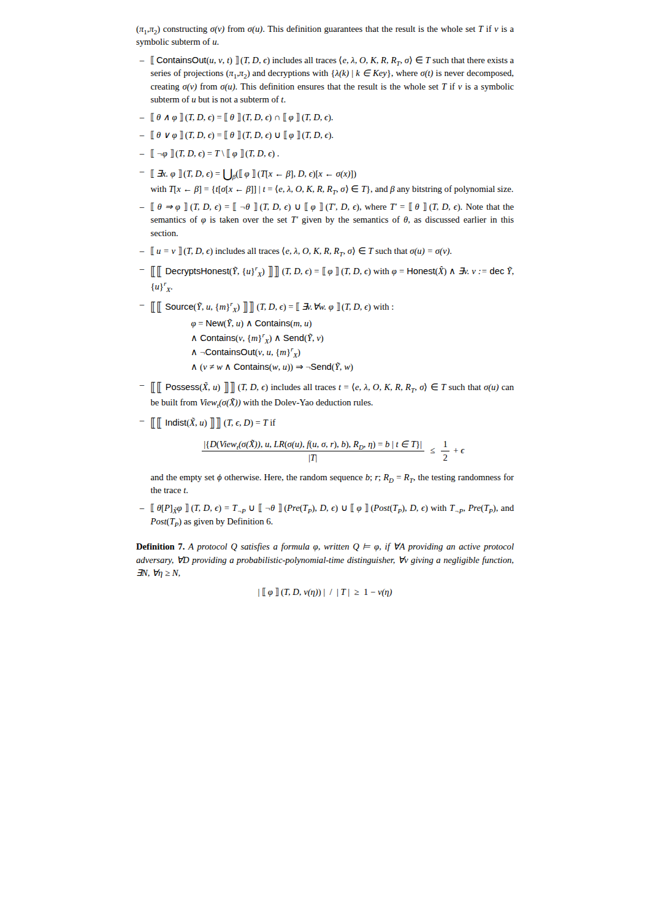(π1,π2) constructing σ(v) from σ(u). This definition guarantees that the result is the whole set T if v is a symbolic subterm of u.
⟦ ContainsOut(u, v, t) ⟧ (T, D, ϵ) includes all traces ⟨e, λ, O, K, R, RT, σ⟩ ∈ T such that there exists a series of projections (π1,π2) and decryptions with {λ(k) | k ∈ Key}, where σ(t) is never decomposed, creating σ(v) from σ(u). This definition ensures that the result is the whole set T if v is a symbolic subterm of u but is not a subterm of t.
⟦ θ ∧ φ ⟧ (T, D, ϵ) = ⟦ θ ⟧ (T, D, ϵ) ∩ ⟦ φ ⟧ (T, D, ϵ).
⟦ θ ∨ φ ⟧ (T, D, ϵ) = ⟦ θ ⟧ (T, D, ϵ) ∪ ⟦ φ ⟧ (T, D, ϵ).
⟦ ¬φ ⟧ (T, D, ϵ) = T \ ⟦ φ ⟧ (T, D, ϵ) .
⟦ ∃x. φ ⟧ (T, D, ϵ) = ⋃β(⟦ φ ⟧ (T[x ← β], D, ϵ)[x ← σ(x)])
with T[x ← β] = {t[σ[x ← β]] | t = ⟨e, λ, O, K, R, RT, σ⟩ ∈ T}, and β any bitstring of polynomial size.
⟦ θ ⇒ φ ⟧ (T, D, ϵ) = ⟦ ¬θ ⟧ (T, D, ϵ) ∪ ⟦ φ ⟧ (T′, D, ϵ), where T′ = ⟦ θ ⟧ (T, D, ϵ). Note that the semantics of φ is taken over the set T′ given by the semantics of θ, as discussed earlier in this section.
⟦ u = v ⟧ (T, D, ϵ) includes all traces ⟨e, λ, O, K, R, RT, σ⟩ ∈ T such that σ(u) = σ(v).
⟦⟦ DecryptsHonest(Ỹ, {u}rX) ⟧⟧ (T, D, ϵ) = ⟦ φ ⟧ (T, D, ϵ) with φ = Honest(X̂) ∧ ∃v. v := dec Ỹ, {u}rX.
⟦⟦ Source(Ỹ, u, {m}rX) ⟧⟧ (T, D, ϵ) = ⟦ ∃v.∀w. φ ⟧ (T, D, ϵ) with :
φ = New(Ỹ, u) ∧ Contains(m, u)
∧ Contains(v, {m}rX) ∧ Send(Ỹ, v)
∧ ¬ContainsOut(v, u, {m}rX)
∧ (v ≠ w ∧ Contains(w, u)) ⇒ ¬Send(Ỹ, w)
⟦⟦ Possess(X̃, u) ⟧⟧ (T, D, ϵ) includes all traces t = ⟨e, λ, O, K, R, RT, σ⟩ ∈ T such that σ(u) can be built from Viewt(σ(X̃)) with the Dolev-Yao deduction rules.
⟦⟦ Indist(X̃, u) ⟧⟧ (T, ϵ, D) = T if
|{D(Viewt(σ(X̃)), u, LR(σ(u), f(u, σ, r), b), RD, η) = b | t ∈ T}| |T| ≤ 1 2 + ϵ
and the empty set ϕ otherwise. Here, the random sequence b; r; RD = RT, the testing randomness for the trace t.
⟦ θ[P]X̃φ ⟧ (T, D, ϵ) = T¬P ∪ ⟦ ¬θ ⟧ (Pre(TP), D, ϵ) ∪ ⟦ φ ⟧ (Post(TP), D, ϵ) with T¬P, Pre(TP), and Post(TP) as given by Definition 6.
Definition 7. A protocol Q satisfies a formula φ, written Q ⊨ φ, if ∀A providing an active protocol adversary, ∀D providing a probabilistic-polynomial-time distinguisher, ∀ν giving a negligible function, ∃N, ∀η ≥ N,
| ⟦ φ ⟧ (T, D, ν(η)) | / | T | ≥ 1 − ν(η)